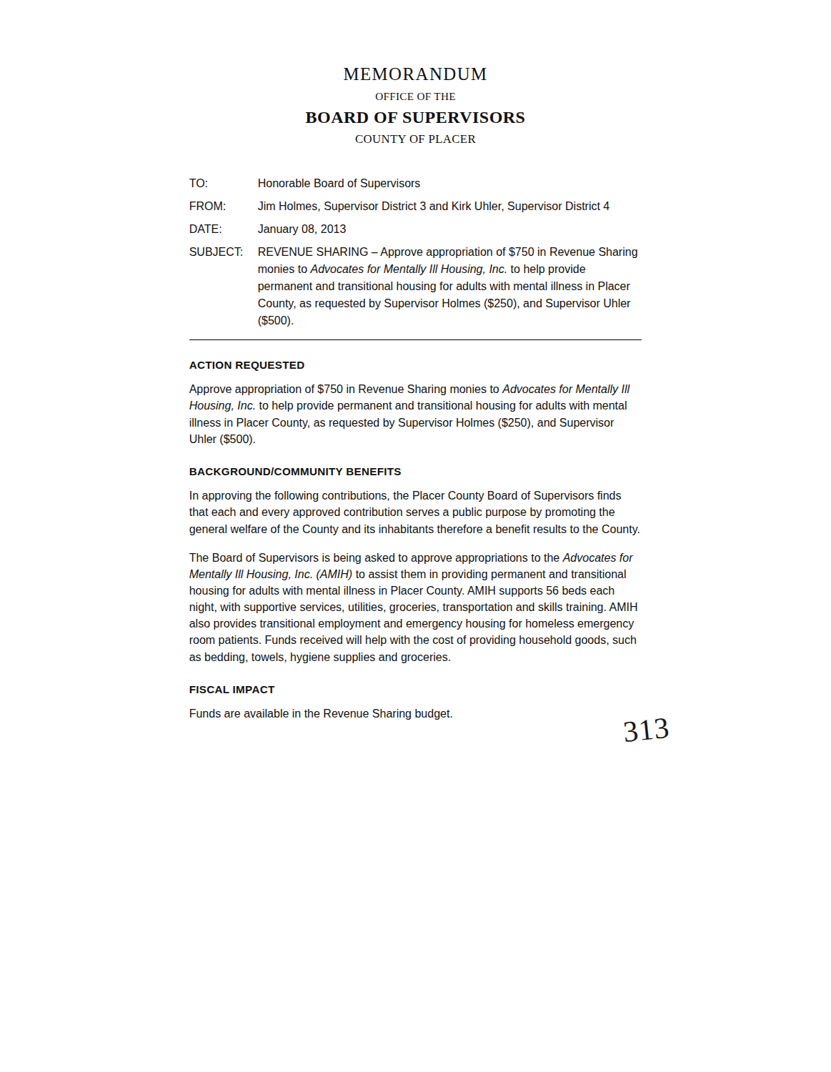MEMORANDUM
OFFICE OF THE
BOARD OF SUPERVISORS
COUNTY OF PLACER
| TO: | Honorable Board of Supervisors |
| FROM: | Jim Holmes, Supervisor District 3 and Kirk Uhler, Supervisor District 4 |
| DATE: | January 08, 2013 |
| SUBJECT: | REVENUE SHARING – Approve appropriation of $750 in Revenue Sharing monies to Advocates for Mentally Ill Housing, Inc. to help provide permanent and transitional housing for adults with mental illness in Placer County, as requested by Supervisor Holmes ($250), and Supervisor Uhler ($500). |
ACTION REQUESTED
Approve appropriation of $750 in Revenue Sharing monies to Advocates for Mentally Ill Housing, Inc. to help provide permanent and transitional housing for adults with mental illness in Placer County, as requested by Supervisor Holmes ($250), and Supervisor Uhler ($500).
BACKGROUND/COMMUNITY BENEFITS
In approving the following contributions, the Placer County Board of Supervisors finds that each and every approved contribution serves a public purpose by promoting the general welfare of the County and its inhabitants therefore a benefit results to the County.
The Board of Supervisors is being asked to approve appropriations to the Advocates for Mentally Ill Housing, Inc. (AMIH) to assist them in providing permanent and transitional housing for adults with mental illness in Placer County. AMIH supports 56 beds each night, with supportive services, utilities, groceries, transportation and skills training. AMIH also provides transitional employment and emergency housing for homeless emergency room patients. Funds received will help with the cost of providing household goods, such as bedding, towels, hygiene supplies and groceries.
FISCAL IMPACT
Funds are available in the Revenue Sharing budget.
313